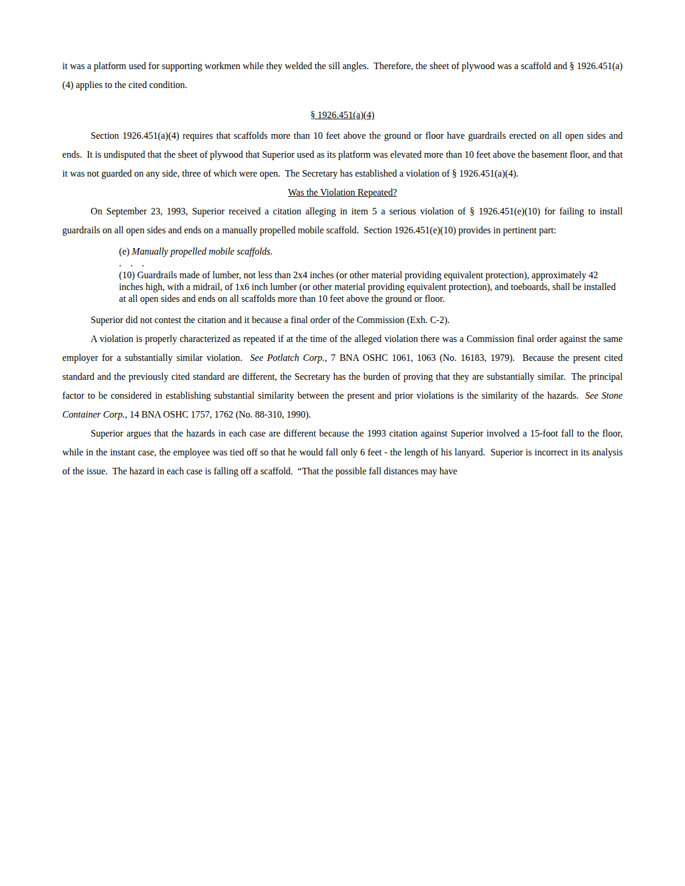it was a platform used for supporting workmen while they welded the sill angles. Therefore, the sheet of plywood was a scaffold and § 1926.451(a)(4) applies to the cited condition.
§ 1926.451(a)(4)
Section 1926.451(a)(4) requires that scaffolds more than 10 feet above the ground or floor have guardrails erected on all open sides and ends. It is undisputed that the sheet of plywood that Superior used as its platform was elevated more than 10 feet above the basement floor, and that it was not guarded on any side, three of which were open. The Secretary has established a violation of § 1926.451(a)(4).
Was the Violation Repeated?
On September 23, 1993, Superior received a citation alleging in item 5 a serious violation of § 1926.451(e)(10) for failing to install guardrails on all open sides and ends on a manually propelled mobile scaffold. Section 1926.451(e)(10) provides in pertinent part:
(e) Manually propelled mobile scaffolds.
. . .
(10) Guardrails made of lumber, not less than 2x4 inches (or other material providing equivalent protection), approximately 42 inches high, with a midrail, of 1x6 inch lumber (or other material providing equivalent protection), and toeboards, shall be installed at all open sides and ends on all scaffolds more than 10 feet above the ground or floor.
Superior did not contest the citation and it because a final order of the Commission (Exh. C-2).
A violation is properly characterized as repeated if at the time of the alleged violation there was a Commission final order against the same employer for a substantially similar violation. See Potlatch Corp., 7 BNA OSHC 1061, 1063 (No. 16183, 1979). Because the present cited standard and the previously cited standard are different, the Secretary has the burden of proving that they are substantially similar. The principal factor to be considered in establishing substantial similarity between the present and prior violations is the similarity of the hazards. See Stone Container Corp., 14 BNA OSHC 1757, 1762 (No. 88-310, 1990).
Superior argues that the hazards in each case are different because the 1993 citation against Superior involved a 15-foot fall to the floor, while in the instant case, the employee was tied off so that he would fall only 6 feet - the length of his lanyard. Superior is incorrect in its analysis of the issue. The hazard in each case is falling off a scaffold. “That the possible fall distances may have